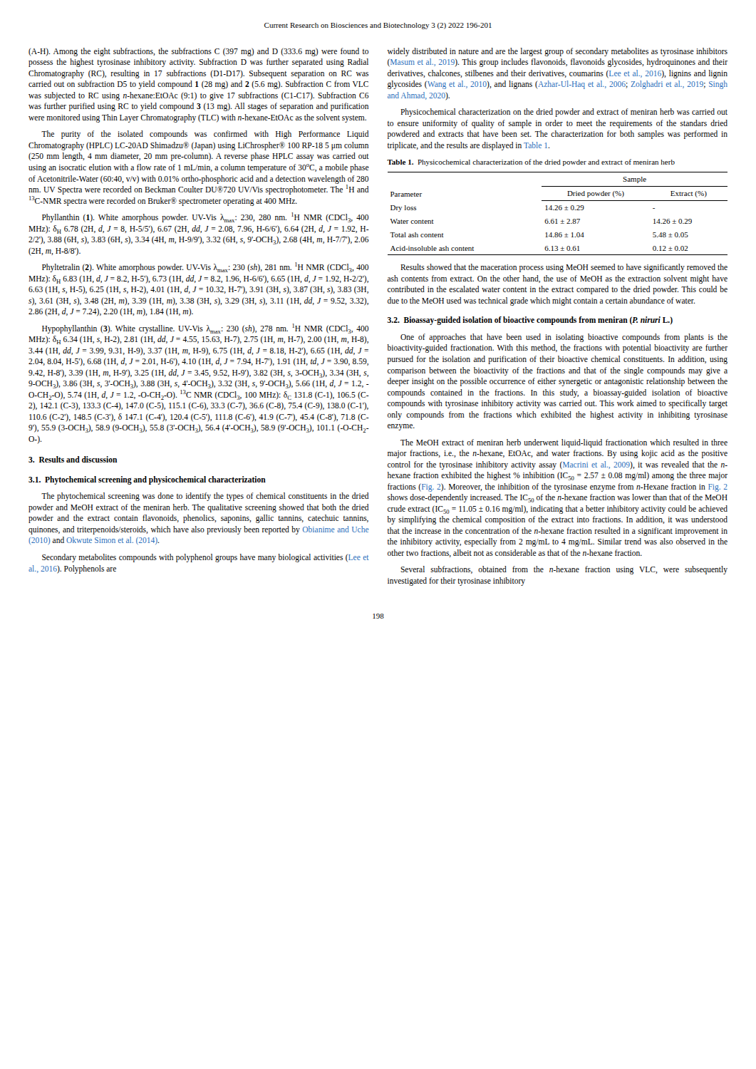Current Research on Biosciences and Biotechnology 3 (2) 2022 196-201
(A-H). Among the eight subfractions, the subfractions C (397 mg) and D (333.6 mg) were found to possess the highest tyrosinase inhibitory activity. Subfraction D was further separated using Radial Chromatography (RC), resulting in 17 subfractions (D1-D17). Subsequent separation on RC was carried out on subfraction D5 to yield compound 1 (28 mg) and 2 (5.6 mg). Subfraction C from VLC was subjected to RC using n-hexane:EtOAc (9:1) to give 17 subfractions (C1-C17). Subfraction C6 was further purified using RC to yield compound 3 (13 mg). All stages of separation and purification were monitored using Thin Layer Chromatography (TLC) with n-hexane-EtOAc as the solvent system.
The purity of the isolated compounds was confirmed with High Performance Liquid Chromatography (HPLC) LC-20AD Shimadzu® (Japan) using LiChrospher® 100 RP-18 5 μm column (250 mm length, 4 mm diameter, 20 mm pre-column). A reverse phase HPLC assay was carried out using an isocratic elution with a flow rate of 1 mL/min, a column temperature of 30oC, a mobile phase of Acetonitrile-Water (60:40, v/v) with 0.01% ortho-phosphoric acid and a detection wavelength of 280 nm. UV Spectra were recorded on Beckman Coulter DU®720 UV/Vis spectrophotometer. The 1H and 13C-NMR spectra were recorded on Bruker® spectrometer operating at 400 MHz.
Phyllanthin (1). White amorphous powder. UV-Vis λmax: 230, 280 nm. 1H NMR (CDCl3, 400 MHz): δH 6.78 (2H, d, J = 8, H-5/5'), 6.67 (2H, dd, J = 2.08, 7.96, H-6/6'), 6.64 (2H, d, J = 1.92, H-2/2'), 3.88 (6H, s), 3.83 (6H, s), 3.34 (4H, m, H-9/9'), 3.32 (6H, s, 9'-OCH3), 2.68 (4H, m, H-7/7'), 2.06 (2H, m, H-8/8').
Phyltetralin (2). White amorphous powder. UV-Vis λmax: 230 (sh), 281 nm. 1H NMR (CDCl3, 400 MHz): δH 6.83 (1H, d, J = 8.2, H-5'), 6.73 (1H, dd, J = 8.2, 1.96, H-6/6'), 6.65 (1H, d, J = 1.92, H-2/2'), 6.63 (1H, s, H-5), 6.25 (1H, s, H-2), 4.01 (1H, d, J = 10.32, H-7'), 3.91 (3H, s), 3.87 (3H, s), 3.83 (3H, s), 3.61 (3H, s), 3.48 (2H, m), 3.39 (1H, m), 3.38 (3H, s), 3.29 (3H, s), 3.11 (1H, dd, J = 9.52, 3.32), 2.86 (2H, d, J = 7.24), 2.20 (1H, m), 1.84 (1H, m).
Hypophyllanthin (3). White crystalline. UV-Vis λmax: 230 (sh), 278 nm. 1H NMR (CDCl3, 400 MHz): δH 6.34 (1H, s, H-2), 2.81 (1H, dd, J = 4.55, 15.63, H-7), 2.75 (1H, m, H-7), 2.00 (1H, m, H-8), 3.44 (1H, dd, J = 3.99, 9.31, H-9), 3.37 (1H, m, H-9), 6.75 (1H, d, J = 8.18, H-2'), 6.65 (1H, dd, J = 2.04, 8.04, H-5'), 6.68 (1H, d, J = 2.01, H-6'), 4.10 (1H, d, J = 7.94, H-7'), 1.91 (1H, td, J = 3.90, 8.59, 9.42, H-8'), 3.39 (1H, m, H-9'), 3.25 (1H, dd, J = 3.45, 9.52, H-9'), 3.82 (3H, s, 3-OCH3), 3.34 (3H, s, 9-OCH3), 3.86 (3H, s, 3'-OCH3), 3.88 (3H, s, 4'-OCH3), 3.32 (3H, s, 9'-OCH3), 5.66 (1H, d, J = 1.2, -O-CH2-O), 5.74 (1H, d, J = 1.2, -O-CH2-O). 13C NMR (CDCl3, 100 MHz): δC 131.8 (C-1), 106.5 (C-2), 142.1 (C-3), 133.3 (C-4), 147.0 (C-5), 115.1 (C-6), 33.3 (C-7), 36.6 (C-8), 75.4 (C-9), 138.0 (C-1'), 110.6 (C-2'), 148.5 (C-3'), δ 147.1 (C-4'), 120.4 (C-5'), 111.8 (C-6'), 41.9 (C-7'), 45.4 (C-8'), 71.8 (C-9'), 55.9 (3-OCH3), 58.9 (9-OCH3), 55.8 (3'-OCH3), 56.4 (4'-OCH3), 58.9 (9'-OCH3), 101.1 (-O-CH2-O-).
3. Results and discussion
3.1. Phytochemical screening and physicochemical characterization
The phytochemical screening was done to identify the types of chemical constituents in the dried powder and MeOH extract of the meniran herb. The qualitative screening showed that both the dried powder and the extract contain flavonoids, phenolics, saponins, gallic tannins, catechuic tannins, quinones, and triterpenoids/steroids, which have also previously been reported by Obianime and Uche (2010) and Okwute Simon et al. (2014).
Secondary metabolites compounds with polyphenol groups have many biological activities (Lee et al., 2016). Polyphenols are
widely distributed in nature and are the largest group of secondary metabolites as tyrosinase inhibitors (Masum et al., 2019). This group includes flavonoids, flavonoids glycosides, hydroquinones and their derivatives, chalcones, stilbenes and their derivatives, coumarins (Lee et al., 2016), lignins and lignin glycosides (Wang et al., 2010), and lignans (Azhar-Ul-Haq et al., 2006; Zolghadri et al., 2019; Singh and Ahmad, 2020).
Physicochemical characterization on the dried powder and extract of meniran herb was carried out to ensure uniformity of quality of sample in order to meet the requirements of the standars dried powdered and extracts that have been set. The characterization for both samples was performed in triplicate, and the results are displayed in Table 1.
Table 1. Physicochemical characterization of the dried powder and extract of meniran herb
| Parameter | Sample |
| Dried powder (%) | Extract (%) |
| Dry loss | 14.26 ± 0.29 | - |
| Water content | 6.61 ± 2.87 | 14.26 ± 0.29 |
| Total ash content | 14.86 ± 1.04 | 5.48 ± 0.05 |
| Acid-insoluble ash content | 6.13 ± 0.61 | 0.12 ± 0.02 |
Results showed that the maceration process using MeOH seemed to have significantly removed the ash contents from extract. On the other hand, the use of MeOH as the extraction solvent might have contributed in the escalated water content in the extract compared to the dried powder. This could be due to the MeOH used was technical grade which might contain a certain abundance of water.
3.2. Bioassay-guided isolation of bioactive compounds from meniran (P. niruri L.)
One of approaches that have been used in isolating bioactive compounds from plants is the bioactivity-guided fractionation. With this method, the fractions with potential bioactivity are further pursued for the isolation and purification of their bioactive chemical constituents. In addition, using comparison between the bioactivity of the fractions and that of the single compounds may give a deeper insight on the possible occurrence of either synergetic or antagonistic relationship between the compounds contained in the fractions. In this study, a bioassay-guided isolation of bioactive compounds with tyrosinase inhibitory activity was carried out. This work aimed to specifically target only compounds from the fractions which exhibited the highest activity in inhibiting tyrosinase enzyme.
The MeOH extract of meniran herb underwent liquid-liquid fractionation which resulted in three major fractions, i.e., the n-hexane, EtOAc, and water fractions. By using kojic acid as the positive control for the tyrosinase inhibitory activity assay (Macrini et al., 2009), it was revealed that the n-hexane fraction exhibited the highest % inhibition (IC50 = 2.57 ± 0.08 mg/ml) among the three major fractions (Fig. 2). Moreover, the inhibition of the tyrosinase enzyme from n-Hexane fraction in Fig. 2 shows dose-dependently increased. The IC50 of the n-hexane fraction was lower than that of the MeOH crude extract (IC50 = 11.05 ± 0.16 mg/ml), indicating that a better inhibitory activity could be achieved by simplifying the chemical composition of the extract into fractions. In addition, it was understood that the increase in the concentration of the n-hexane fraction resulted in a significant improvement in the inhibitory activity, especially from 2 mg/mL to 4 mg/mL. Similar trend was also observed in the other two fractions, albeit not as considerable as that of the n-hexane fraction.
Several subfractions, obtained from the n-hexane fraction using VLC, were subsequently investigated for their tyrosinase inhibitory
198